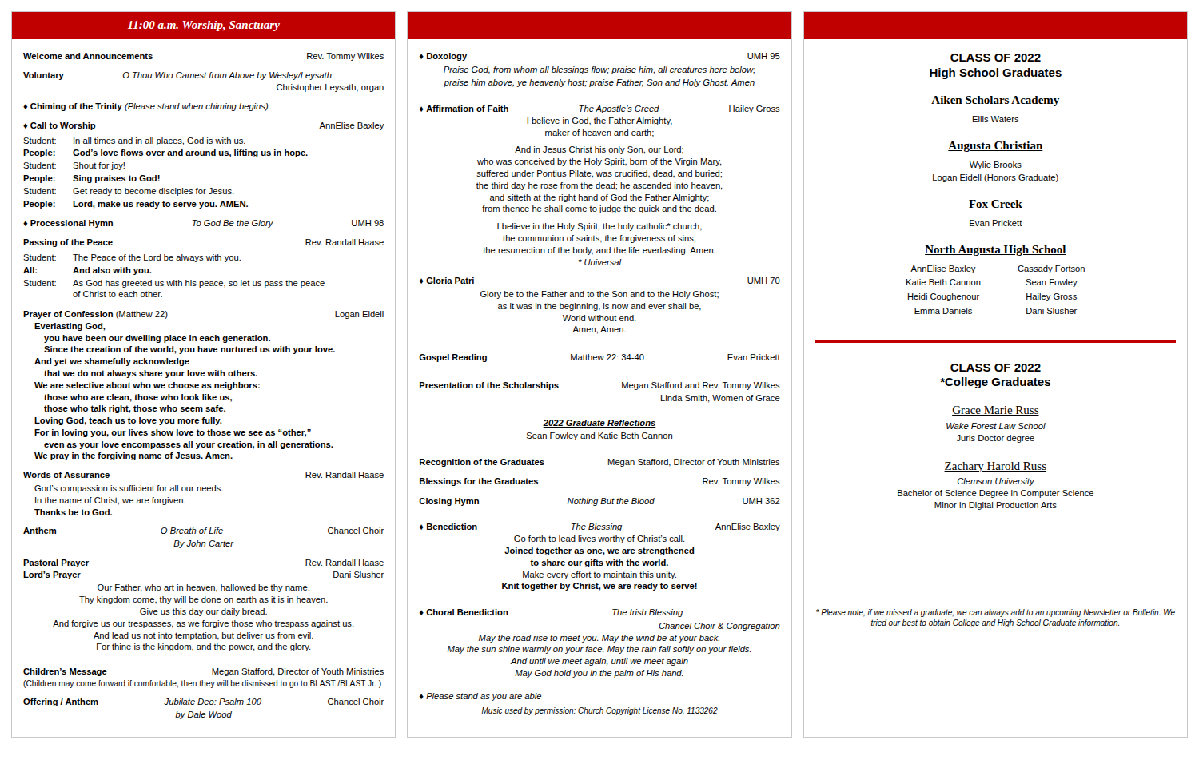11:00 a.m. Worship, Sanctuary
Welcome and Announcements Rev. Tommy Wilkes
Voluntary O Thou Who Camest from Above by Wesley/Leysath
Christopher Leysath, organ
Chiming of the Trinity (Please stand when chiming begins)
Call to Worship AnnElise Baxley
| Student: | In all times and in all places, God is with us. |
| People: | God’s love flows over and around us, lifting us in hope. |
| Student: | Shout for joy! |
| People: | Sing praises to God! |
| Student: | Get ready to become disciples for Jesus. |
| People: | Lord, make us ready to serve you. AMEN. |
Processional Hymn To God Be the Glory UMH 98
Passing of the Peace Rev. Randall Haase
| Student: | The Peace of the Lord be always with you. |
| All: | And also with you. |
| Student: | As God has greeted us with his peace, so let us pass the peace of Christ to each other. |
Prayer of Confession (Matthew 22) Logan Eidell
Everlasting God,
you have been our dwelling place in each generation.
Since the creation of the world, you have nurtured us with your love.
And yet we shamefully acknowledge
that we do not always share your love with others.
We are selective about who we choose as neighbors:
those who are clean, those who look like us,
those who talk right, those who seem safe.
Loving God, teach us to love you more fully.
For in loving you, our lives show love to those we see as “other,”
even as your love encompasses all your creation, in all generations.
We pray in the forgiving name of Jesus. Amen.
Words of Assurance Rev. Randall Haase
God’s compassion is sufficient for all our needs.
In the name of Christ, we are forgiven.
Thanks be to God.
Anthem O Breath of Life Chancel Choir
By John Carter
Pastoral Prayer Rev. Randall Haase
Lord’s Prayer Dani Slusher
Our Father, who art in heaven, hallowed be thy name.
Thy kingdom come, thy will be done on earth as it is in heaven.
Give us this day our daily bread.
And forgive us our trespasses, as we forgive those who trespass against us.
And lead us not into temptation, but deliver us from evil.
For thine is the kingdom, and the power, and the glory.
Children’s Message Megan Stafford, Director of Youth Ministries
(Children may come forward if comfortable, then they will be dismissed to go to BLAST /BLAST Jr. )
Offering / Anthem Jubilate Deo: Psalm 100 Chancel Choir
by Dale Wood
Doxology UMH 95
Praise God, from whom all blessings flow; praise him, all creatures here below;
praise him above, ye heavenly host; praise Father, Son and Holy Ghost. Amen
Affirmation of Faith The Apostle’s Creed Hailey Gross
I believe in God, the Father Almighty,
maker of heaven and earth;
And in Jesus Christ his only Son, our Lord;
who was conceived by the Holy Spirit, born of the Virgin Mary,
suffered under Pontius Pilate, was crucified, dead, and buried;
the third day he rose from the dead; he ascended into heaven,
and sitteth at the right hand of God the Father Almighty;
from thence he shall come to judge the quick and the dead.
I believe in the Holy Spirit, the holy catholic* church,
the communion of saints, the forgiveness of sins,
the resurrection of the body, and the life everlasting. Amen.
* Universal
Gloria Patri UMH 70
Glory be to the Father and to the Son and to the Holy Ghost;
as it was in the beginning, is now and ever shall be,
World without end.
Amen, Amen.
Gospel Reading Matthew 22: 34-40 Evan Prickett
Presentation of the Scholarships Megan Stafford and Rev. Tommy Wilkes
Linda Smith, Women of Grace
2022 Graduate Reflections
Sean Fowley and Katie Beth Cannon
Recognition of the Graduates Megan Stafford, Director of Youth Ministries
Blessings for the Graduates Rev. Tommy Wilkes
Closing Hymn Nothing But the Blood UMH 362
Benediction The Blessing AnnElise Baxley
Go forth to lead lives worthy of Christ’s call.
Joined together as one, we are strengthened
to share our gifts with the world.
Make every effort to maintain this unity.
Knit together by Christ, we are ready to serve!
Choral Benediction The Irish Blessing
Chancel Choir & Congregation
May the road rise to meet you. May the wind be at your back.
May the sun shine warmly on your face. May the rain fall softly on your fields.
And until we meet again, until we meet again
May God hold you in the palm of His hand.
Please stand as you are able
Music used by permission: Church Copyright License No. 1133262
CLASS OF 2022
High School Graduates
Aiken Scholars Academy
Ellis Waters
Augusta Christian
Wylie Brooks
Logan Eidell (Honors Graduate)
Fox Creek
Evan Prickett
North Augusta High School
AnnElise Baxley
Katie Beth Cannon
Heidi Coughenour
Emma Daniels
Cassady Fortson
Sean Fowley
Hailey Gross
Dani Slusher
CLASS OF 2022
*College Graduates
Grace Marie Russ
Wake Forest Law School
Juris Doctor degree
Zachary Harold Russ
Clemson University
Bachelor of Science Degree in Computer Science
Minor in Digital Production Arts
* Please note, if we missed a graduate, we can always add to an upcoming Newsletter or Bulletin. We tried our best to obtain College and High School Graduate information.